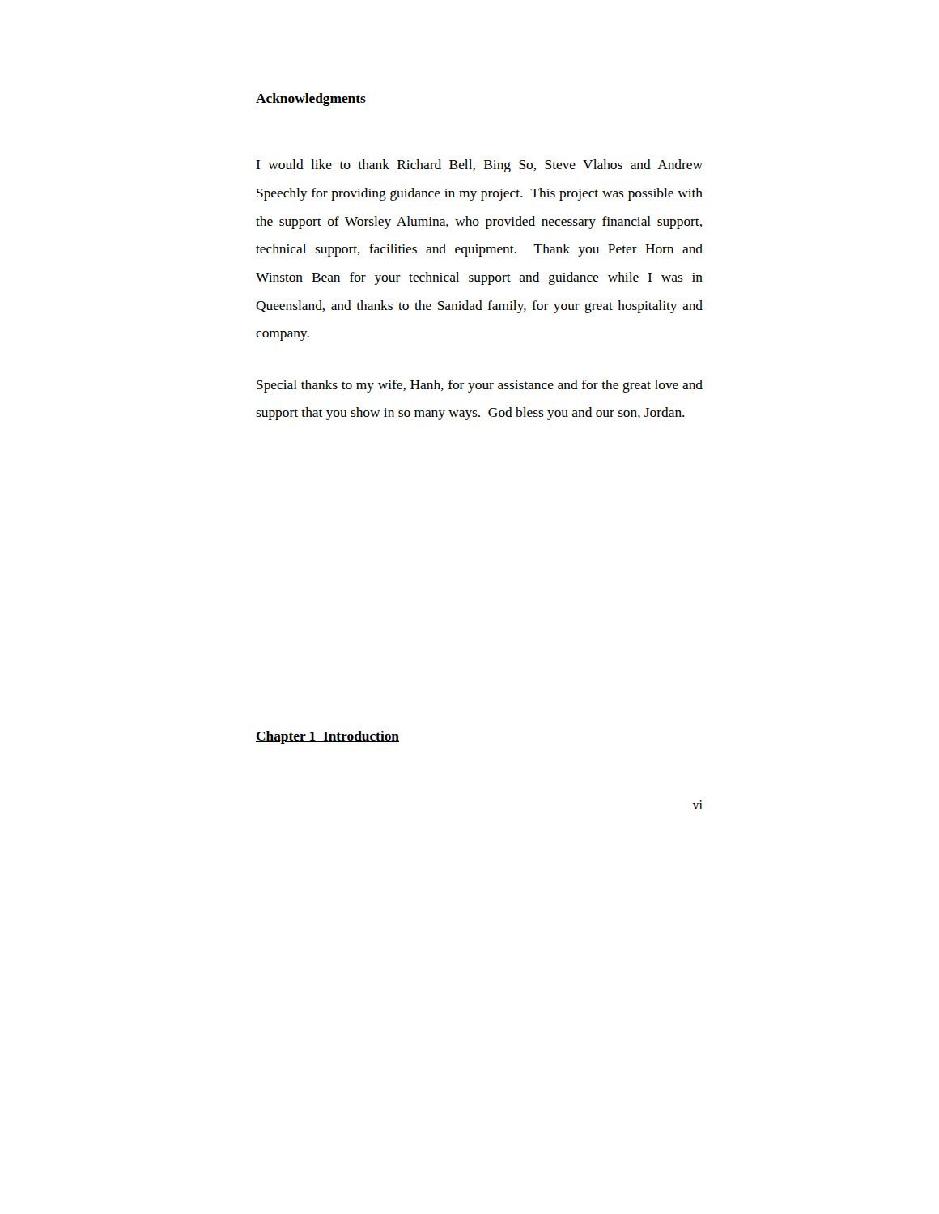Acknowledgments
I would like to thank Richard Bell, Bing So, Steve Vlahos and Andrew Speechly for providing guidance in my project. This project was possible with the support of Worsley Alumina, who provided necessary financial support, technical support, facilities and equipment. Thank you Peter Horn and Winston Bean for your technical support and guidance while I was in Queensland, and thanks to the Sanidad family, for your great hospitality and company.
Special thanks to my wife, Hanh, for your assistance and for the great love and support that you show in so many ways. God bless you and our son, Jordan.
Chapter 1 Introduction
vi